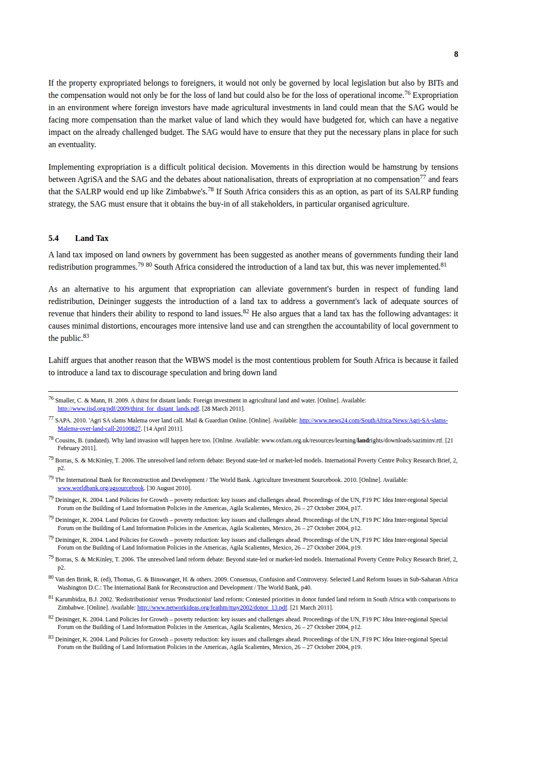8
If the property expropriated belongs to foreigners, it would not only be governed by local legislation but also by BITs and the compensation would not only be for the loss of land but could also be for the loss of operational income.76 Expropriation in an environment where foreign investors have made agricultural investments in land could mean that the SAG would be facing more compensation than the market value of land which they would have budgeted for, which can have a negative impact on the already challenged budget. The SAG would have to ensure that they put the necessary plans in place for such an eventuality.
Implementing expropriation is a difficult political decision. Movements in this direction would be hamstrung by tensions between AgriSA and the SAG and the debates about nationalisation, threats of expropriation at no compensation77 and fears that the SALRP would end up like Zimbabwe's.78 If South Africa considers this as an option, as part of its SALRP funding strategy, the SAG must ensure that it obtains the buy-in of all stakeholders, in particular organised agriculture.
5.4
Land Tax
A land tax imposed on land owners by government has been suggested as another means of governments funding their land redistribution programmes.79 80 South Africa considered the introduction of a land tax but, this was never implemented.81
As an alternative to his argument that expropriation can alleviate government's burden in respect of funding land redistribution, Deininger suggests the introduction of a land tax to address a government's lack of adequate sources of revenue that hinders their ability to respond to land issues.82 He also argues that a land tax has the following advantages: it causes minimal distortions, encourages more intensive land use and can strengthen the accountability of local government to the public.83
Lahiff argues that another reason that the WBWS model is the most contentious problem for South Africa is because it failed to introduce a land tax to discourage speculation and bring down land
76 Smaller, C. & Mann, H. 2009. A thirst for distant lands: Foreign investment in agricultural land and water. [Online]. Available: http://www.iisd.org/pdf/2009/thirst_for_distant_lands.pdf. [28 March 2011].
77 SAPA. 2010. 'Agri SA slams Malema over land call. Mail & Guardian Online. [Online]. Available: http://www.news24.com/SouthAfrica/News/Agri-SA-slams-Malema-over-land-call-20100827. [14 April 2011].
78 Cousins, B. (undated). Why land invasion will happen here too. [Online. Available: www.oxfam.org.uk/resources/learning/landrights/downloads/saziminv.rtf. [21 February 2011].
79 Borras, S. & McKinley, T. 2006. The unresolved land reform debate: Beyond state-led or market-led models. International Poverty Centre Policy Research Brief, 2, p2.
79 The International Bank for Reconstruction and Development / The World Bank. Agriculture Investment Sourcebook. 2010. [Online]. Available: www.worldbank.org/agsourcebook. [30 August 2010].
79 Deininger, K. 2004. Land Policies for Growth – poverty reduction: key issues and challenges ahead. Proceedings of the UN, F19 PC Idea Inter-regional Special Forum on the Building of Land Information Policies in the Americas, Agila Scalientes, Mexico, 26 – 27 October 2004, p17.
79 Deininger, K. 2004. Land Policies for Growth – poverty reduction: key issues and challenges ahead. Proceedings of the UN, F19 PC Idea Inter-regional Special Forum on the Building of Land Information Policies in the Americas, Agila Scalientes, Mexico, 26 – 27 October 2004, p12.
79 Deininger, K. 2004. Land Policies for Growth – poverty reduction: key issues and challenges ahead. Proceedings of the UN, F19 PC Idea Inter-regional Special Forum on the Building of Land Information Policies in the Americas, Agila Scalientes, Mexico, 26 – 27 October 2004, p19.
79 Borras, S. & McKinley, T. 2006. The unresolved land reform debate: Beyond state-led or market-led models. International Poverty Centre Policy Research Brief, 2, p2.
80 Van den Brink, R. (ed), Thomas, G. & Binswanger, H. & others. 2009. Consensus, Confusion and Controversy. Selected Land Reform Issues in Sub-Saharan Africa Washington D.C.: The International Bank for Reconstruction and Development / The World Bank, p40.
81 Karumbidza, B.J. 2002. 'Redistributionist' versus 'Productionist' land reform: Contested priorities in donor funded land reform in South Africa with comparisons to Zimbabwe. [Online]. Available: http://www.networkideas.org/feathm/may2002/donor_13.pdf. [21 March 2011].
82 Deininger, K. 2004. Land Policies for Growth – poverty reduction: key issues and challenges ahead. Proceedings of the UN, F19 PC Idea Inter-regional Special Forum on the Building of Land Information Policies in the Americas, Agila Scalientes, Mexico, 26 – 27 October 2004, p12.
83 Deininger, K. 2004. Land Policies for Growth – poverty reduction: key issues and challenges ahead. Proceedings of the UN, F19 PC Idea Inter-regional Special Forum on the Building of Land Information Policies in the Americas, Agila Scalientes, Mexico, 26 – 27 October 2004, p19.